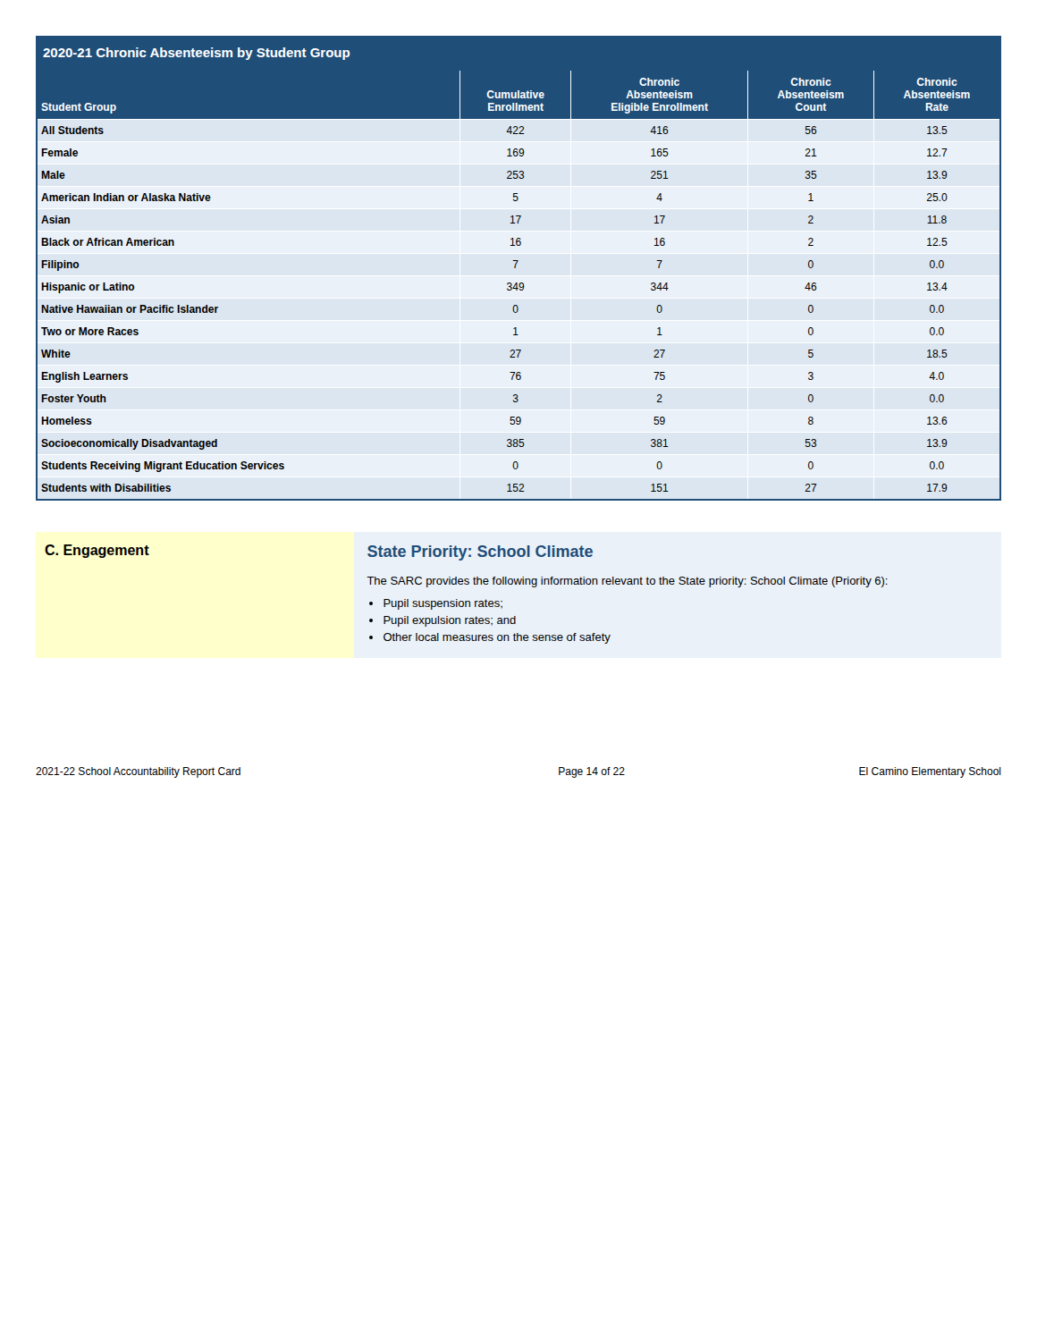2020-21 Chronic Absenteeism by Student Group
| Student Group | Cumulative Enrollment | Chronic Absenteeism Eligible Enrollment | Chronic Absenteeism Count | Chronic Absenteeism Rate |
| --- | --- | --- | --- | --- |
| All Students | 422 | 416 | 56 | 13.5 |
| Female | 169 | 165 | 21 | 12.7 |
| Male | 253 | 251 | 35 | 13.9 |
| American Indian or Alaska Native | 5 | 4 | 1 | 25.0 |
| Asian | 17 | 17 | 2 | 11.8 |
| Black or African American | 16 | 16 | 2 | 12.5 |
| Filipino | 7 | 7 | 0 | 0.0 |
| Hispanic or Latino | 349 | 344 | 46 | 13.4 |
| Native Hawaiian or Pacific Islander | 0 | 0 | 0 | 0.0 |
| Two or More Races | 1 | 1 | 0 | 0.0 |
| White | 27 | 27 | 5 | 18.5 |
| English Learners | 76 | 75 | 3 | 4.0 |
| Foster Youth | 3 | 2 | 0 | 0.0 |
| Homeless | 59 | 59 | 8 | 13.6 |
| Socioeconomically Disadvantaged | 385 | 381 | 53 | 13.9 |
| Students Receiving Migrant Education Services | 0 | 0 | 0 | 0.0 |
| Students with Disabilities | 152 | 151 | 27 | 17.9 |
C. Engagement
State Priority: School Climate
The SARC provides the following information relevant to the State priority: School Climate (Priority 6):
Pupil suspension rates;
Pupil expulsion rates; and
Other local measures on the sense of safety
2021-22 School Accountability Report Card
Page 14 of 22
El Camino Elementary School